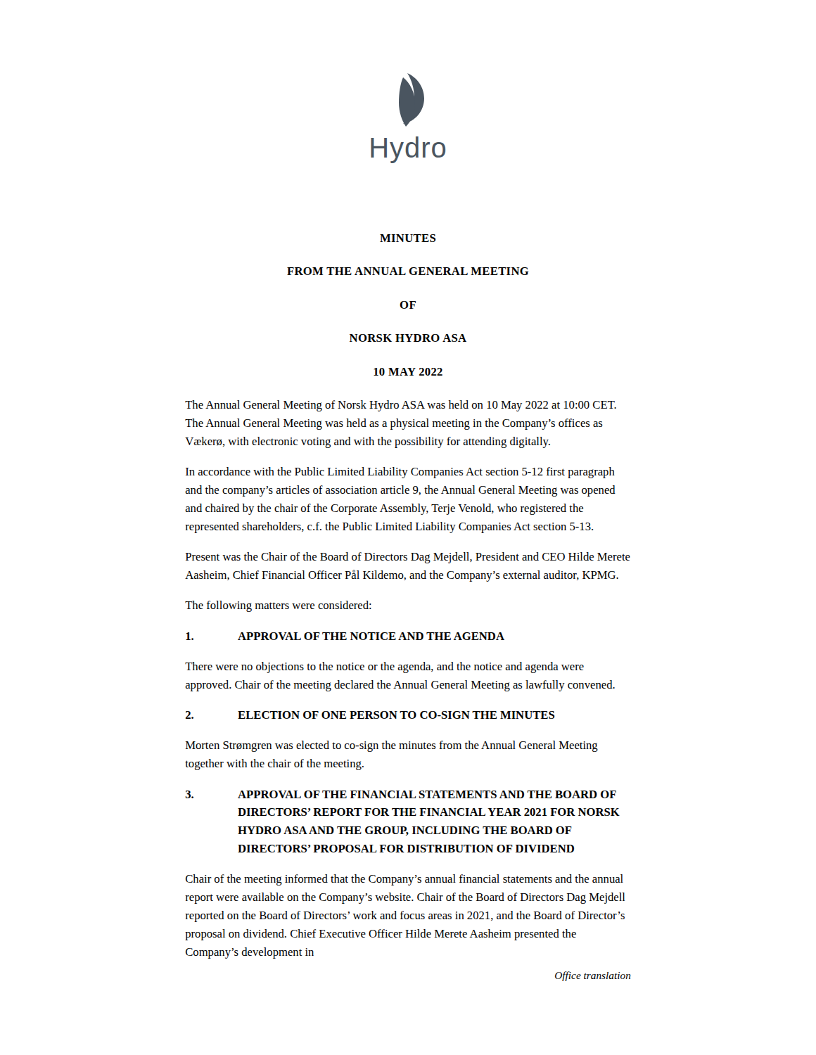Hydro
MINUTES FROM THE ANNUAL GENERAL MEETING OF NORSK HYDRO ASA 10 MAY 2022
The Annual General Meeting of Norsk Hydro ASA was held on 10 May 2022 at 10:00 CET. The Annual General Meeting was held as a physical meeting in the Company’s offices as Vækerø, with electronic voting and with the possibility for attending digitally.
In accordance with the Public Limited Liability Companies Act section 5-12 first paragraph and the company’s articles of association article 9, the Annual General Meeting was opened and chaired by the chair of the Corporate Assembly, Terje Venold, who registered the represented shareholders, c.f. the Public Limited Liability Companies Act section 5-13.
Present was the Chair of the Board of Directors Dag Mejdell, President and CEO Hilde Merete Aasheim, Chief Financial Officer Pål Kildemo, and the Company’s external auditor, KPMG.
The following matters were considered:
1. Approval of the notice and the agenda
There were no objections to the notice or the agenda, and the notice and agenda were approved. Chair of the meeting declared the Annual General Meeting as lawfully convened.
2. Election of one person to co-sign the minutes
Morten Strømgren was elected to co-sign the minutes from the Annual General Meeting together with the chair of the meeting.
3. Approval of the financial statements and the Board of Directors’ report for the financial year 2021 for Norsk Hydro ASA and the group, including the Board of Directors’ proposal for distribution of dividend
Chair of the meeting informed that the Company’s annual financial statements and the annual report were available on the Company’s website. Chair of the Board of Directors Dag Mejdell reported on the Board of Directors’ work and focus areas in 2021, and the Board of Director’s proposal on dividend. Chief Executive Officer Hilde Merete Aasheim presented the Company’s development in
Office translation